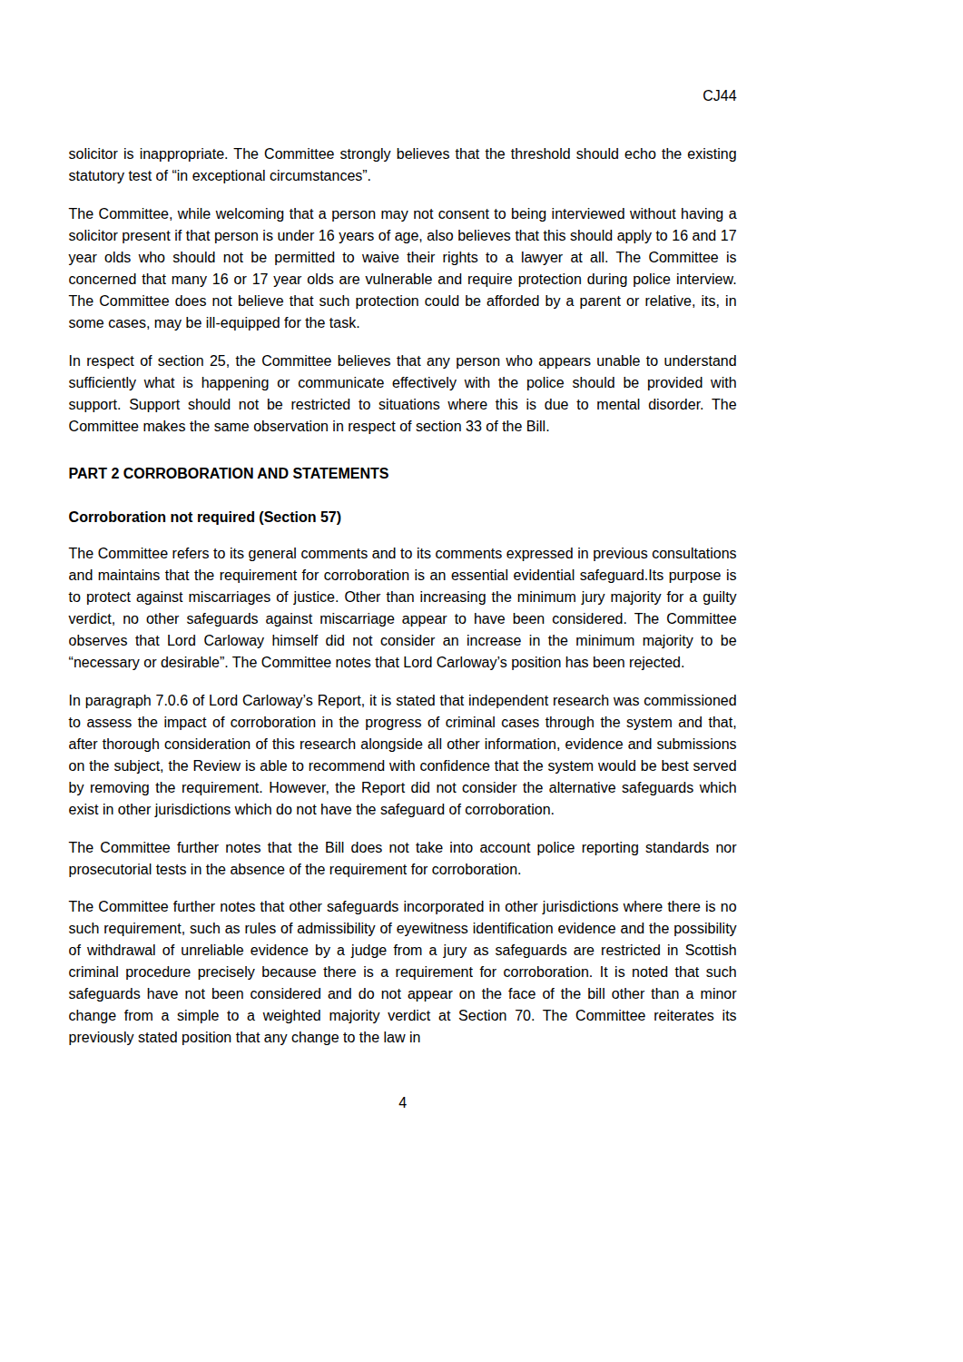CJ44
solicitor is inappropriate. The Committee strongly believes that the threshold should echo the existing statutory test of “in exceptional circumstances”.
The Committee, while welcoming that a person may not consent to being interviewed without having a solicitor present if that person is under 16 years of age, also believes that this should apply to 16 and 17 year olds who should not be permitted to waive their rights to a lawyer at all. The Committee is concerned that many 16 or 17 year olds are vulnerable and require protection during police interview. The Committee does not believe that such protection could be afforded by a parent or relative, its, in some cases, may be ill-equipped for the task.
In respect of section 25, the Committee believes that any person who appears unable to understand sufficiently what is happening or communicate effectively with the police should be provided with support. Support should not be restricted to situations where this is due to mental disorder. The Committee makes the same observation in respect of section 33 of the Bill.
Part 2 Corroboration and Statements
Corroboration not required (Section 57)
The Committee refers to its general comments and to its comments expressed in previous consultations and maintains that the requirement for corroboration is an essential evidential safeguard.Its purpose is to protect against miscarriages of justice. Other than increasing the minimum jury majority for a guilty verdict, no other safeguards against miscarriage appear to have been considered. The Committee observes that Lord Carloway himself did not consider an increase in the minimum majority to be “necessary or desirable”. The Committee notes that Lord Carloway’s position has been rejected.
In paragraph 7.0.6 of Lord Carloway’s Report, it is stated that independent research was commissioned to assess the impact of corroboration in the progress of criminal cases through the system and that, after thorough consideration of this research alongside all other information, evidence and submissions on the subject, the Review is able to recommend with confidence that the system would be best served by removing the requirement. However, the Report did not consider the alternative safeguards which exist in other jurisdictions which do not have the safeguard of corroboration.
The Committee further notes that the Bill does not take into account police reporting standards nor prosecutorial tests in the absence of the requirement for corroboration.
The Committee further notes that other safeguards incorporated in other jurisdictions where there is no such requirement, such as rules of admissibility of eyewitness identification evidence and the possibility of withdrawal of unreliable evidence by a judge from a jury as safeguards are restricted in Scottish criminal procedure precisely because there is a requirement for corroboration. It is noted that such safeguards have not been considered and do not appear on the face of the bill other than a minor change from a simple to a weighted majority verdict at Section 70. The Committee reiterates its previously stated position that any change to the law in
4